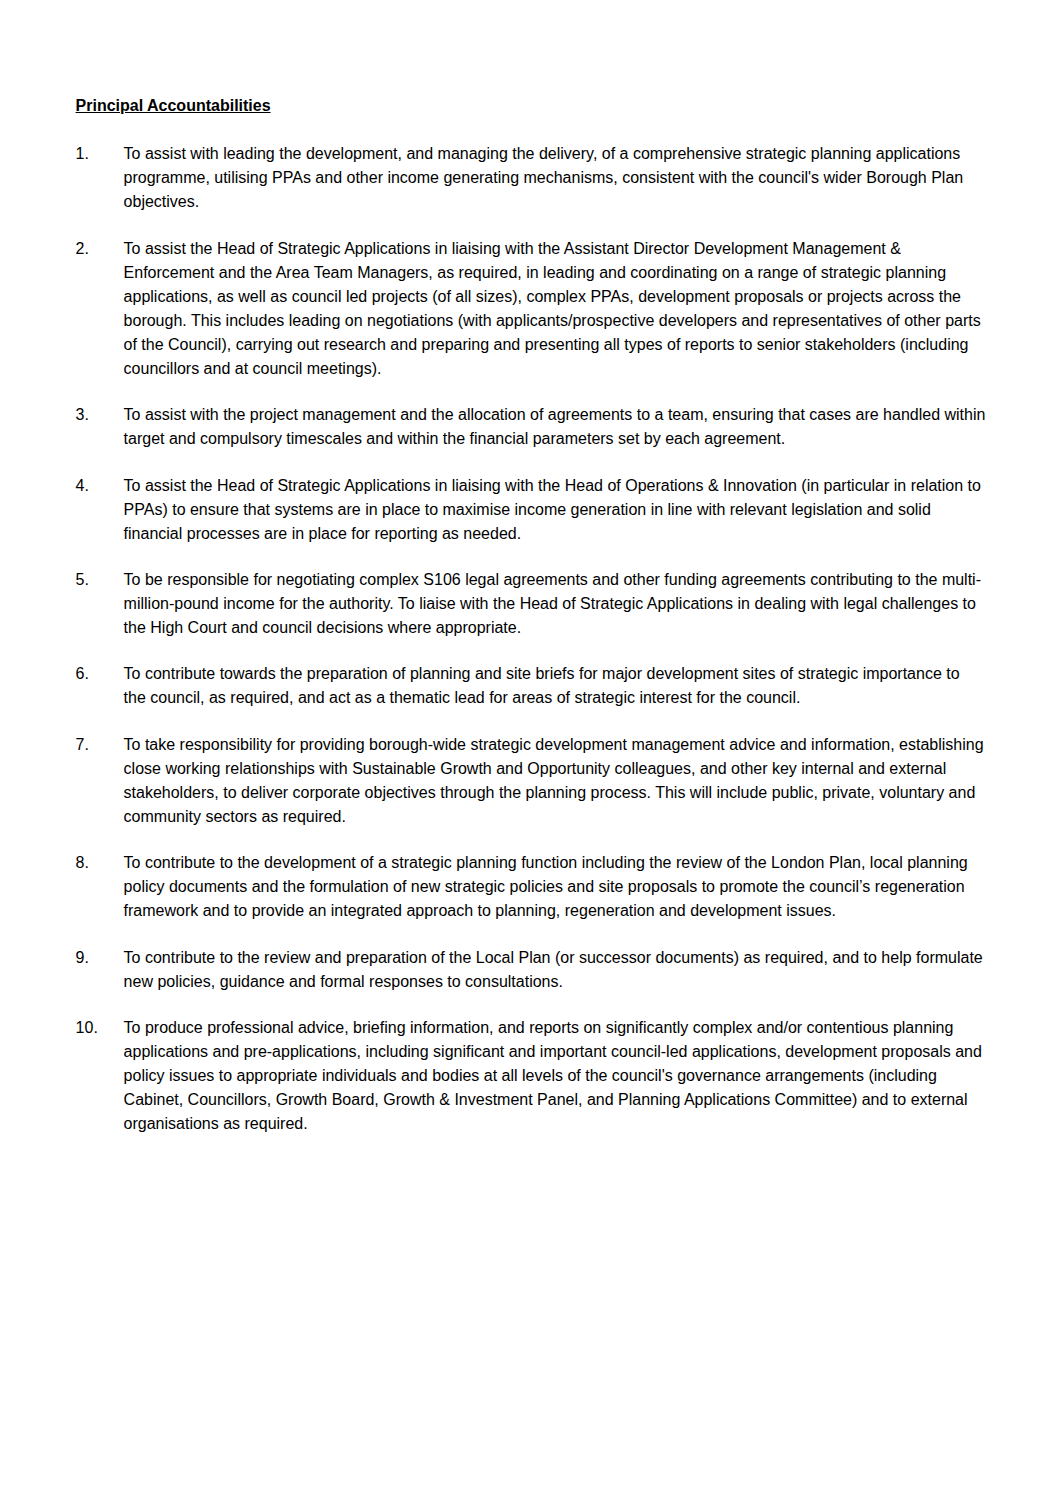Principal Accountabilities
To assist with leading the development, and managing the delivery, of a comprehensive strategic planning applications programme, utilising PPAs and other income generating mechanisms, consistent with the council's wider Borough Plan objectives.
To assist the Head of Strategic Applications in liaising with the Assistant Director Development Management & Enforcement and the Area Team Managers, as required, in leading and coordinating on a range of strategic planning applications, as well as council led projects (of all sizes), complex PPAs, development proposals or projects across the borough. This includes leading on negotiations (with applicants/prospective developers and representatives of other parts of the Council), carrying out research and preparing and presenting all types of reports to senior stakeholders (including councillors and at council meetings).
To assist with the project management and the allocation of agreements to a team, ensuring that cases are handled within target and compulsory timescales and within the financial parameters set by each agreement.
To assist the Head of Strategic Applications in liaising with the Head of Operations & Innovation (in particular in relation to PPAs) to ensure that systems are in place to maximise income generation in line with relevant legislation and solid financial processes are in place for reporting as needed.
To be responsible for negotiating complex S106 legal agreements and other funding agreements contributing to the multi-million-pound income for the authority. To liaise with the Head of Strategic Applications in dealing with legal challenges to the High Court and council decisions where appropriate.
To contribute towards the preparation of planning and site briefs for major development sites of strategic importance to the council, as required, and act as a thematic lead for areas of strategic interest for the council.
To take responsibility for providing borough-wide strategic development management advice and information, establishing close working relationships with Sustainable Growth and Opportunity colleagues, and other key internal and external stakeholders, to deliver corporate objectives through the planning process. This will include public, private, voluntary and community sectors as required.
To contribute to the development of a strategic planning function including the review of the London Plan, local planning policy documents and the formulation of new strategic policies and site proposals to promote the council’s regeneration framework and to provide an integrated approach to planning, regeneration and development issues.
To contribute to the review and preparation of the Local Plan (or successor documents) as required, and to help formulate new policies, guidance and formal responses to consultations.
To produce professional advice, briefing information, and reports on significantly complex and/or contentious planning applications and pre-applications, including significant and important council-led applications, development proposals and policy issues to appropriate individuals and bodies at all levels of the council's governance arrangements (including Cabinet, Councillors, Growth Board, Growth & Investment Panel, and Planning Applications Committee) and to external organisations as required.